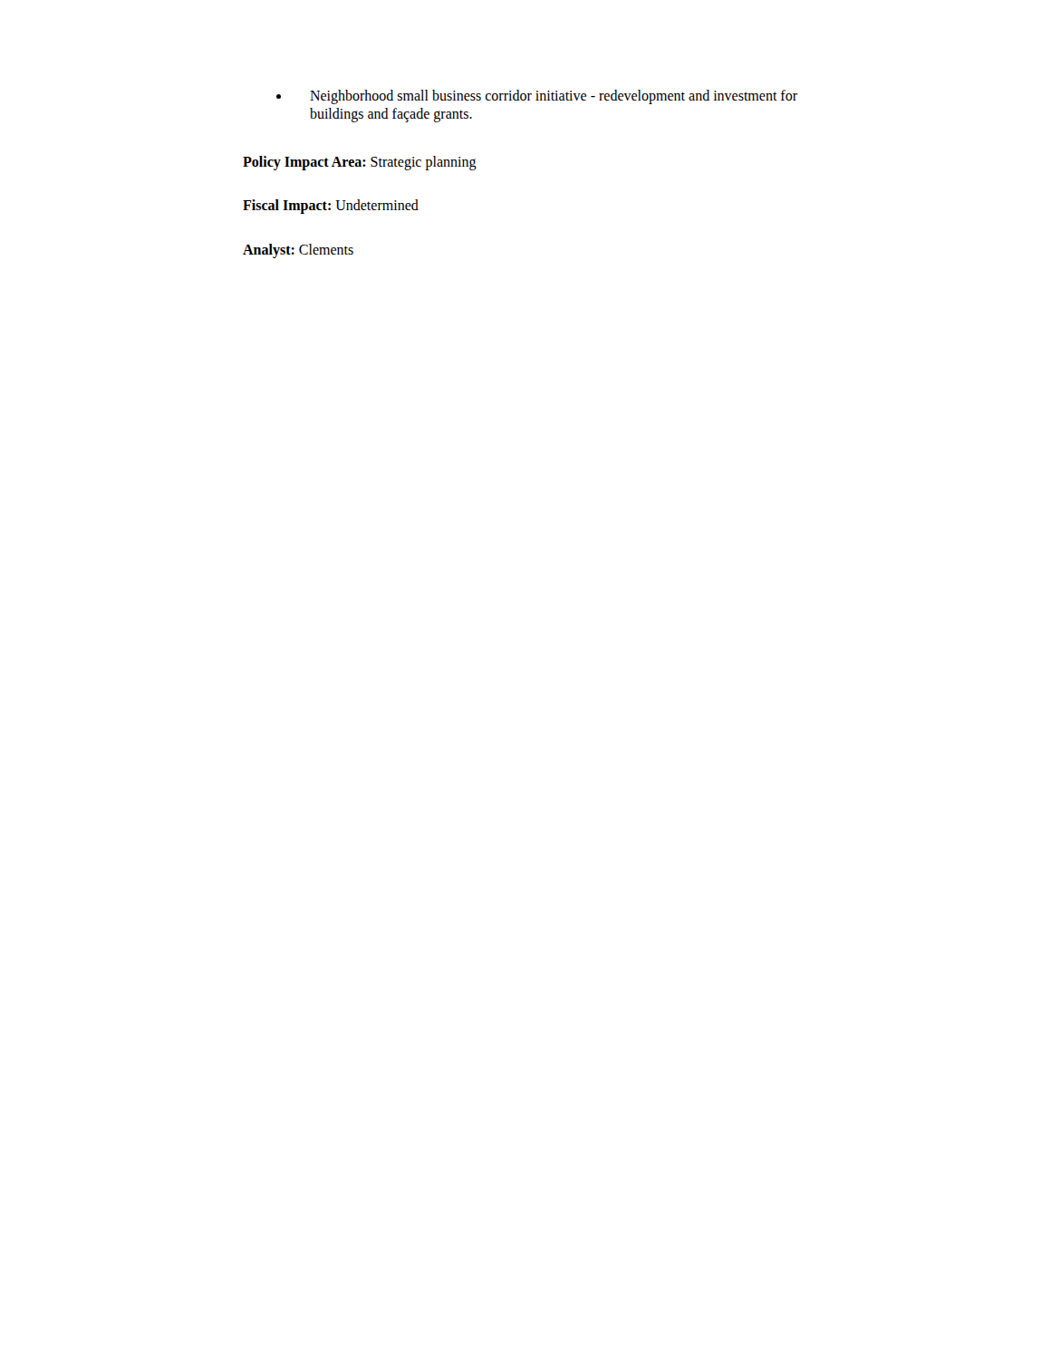Neighborhood small business corridor initiative - redevelopment and investment for buildings and façade grants.
Policy Impact Area: Strategic planning
Fiscal Impact: Undetermined
Analyst: Clements